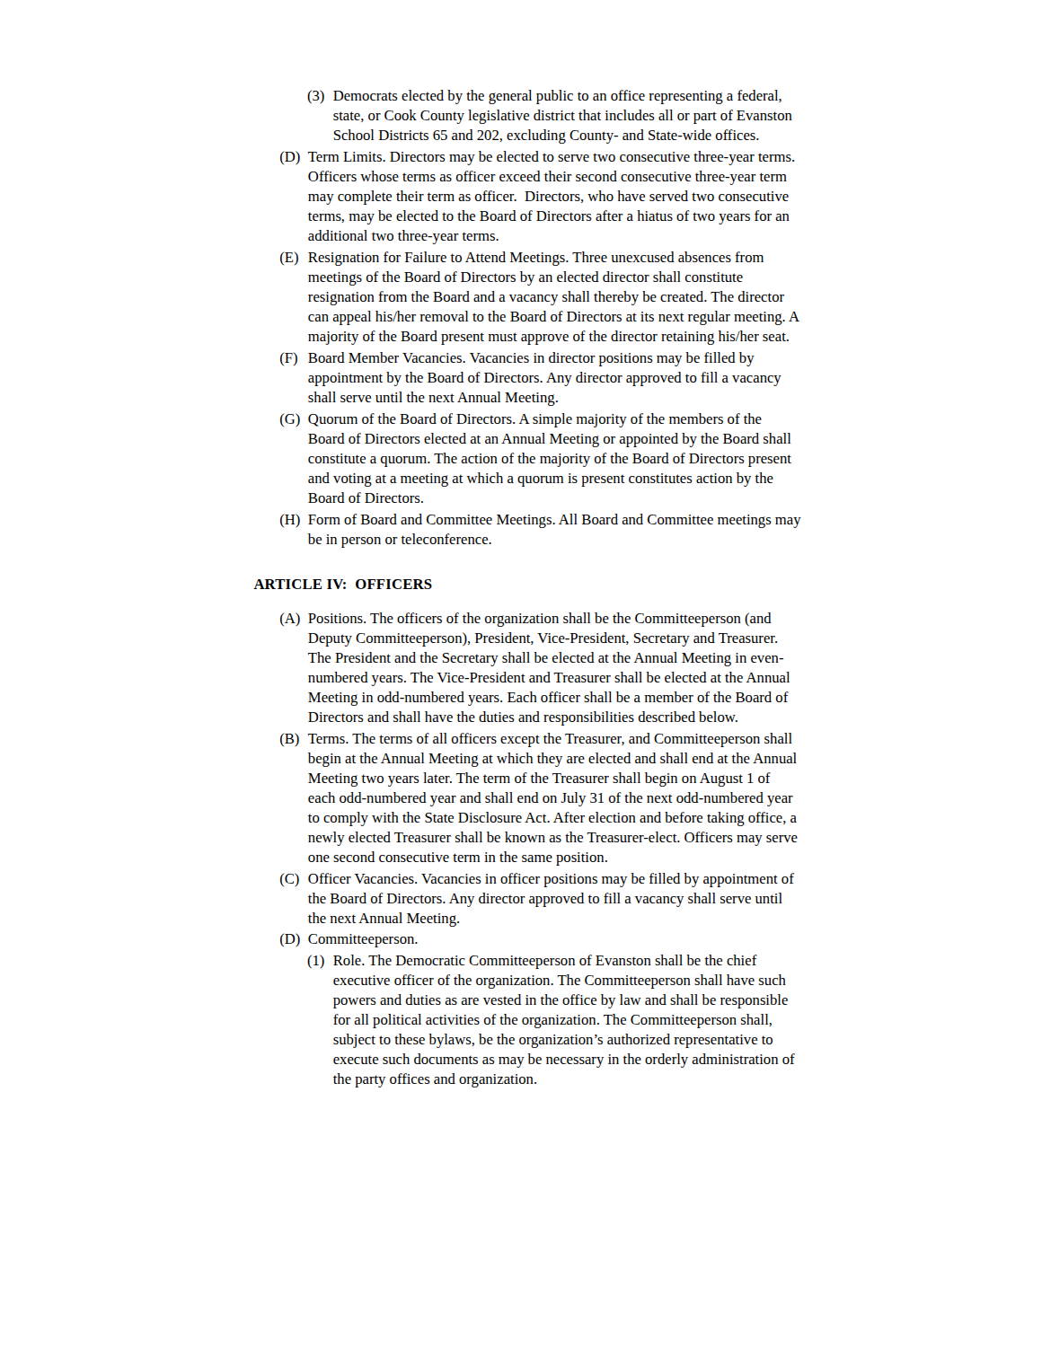(3) Democrats elected by the general public to an office representing a federal, state, or Cook County legislative district that includes all or part of Evanston School Districts 65 and 202, excluding County- and State-wide offices.
(D) Term Limits. Directors may be elected to serve two consecutive three-year terms. Officers whose terms as officer exceed their second consecutive three-year term may complete their term as officer. Directors, who have served two consecutive terms, may be elected to the Board of Directors after a hiatus of two years for an additional two three-year terms.
(E) Resignation for Failure to Attend Meetings. Three unexcused absences from meetings of the Board of Directors by an elected director shall constitute resignation from the Board and a vacancy shall thereby be created. The director can appeal his/her removal to the Board of Directors at its next regular meeting. A majority of the Board present must approve of the director retaining his/her seat.
(F) Board Member Vacancies. Vacancies in director positions may be filled by appointment by the Board of Directors. Any director approved to fill a vacancy shall serve until the next Annual Meeting.
(G) Quorum of the Board of Directors. A simple majority of the members of the Board of Directors elected at an Annual Meeting or appointed by the Board shall constitute a quorum. The action of the majority of the Board of Directors present and voting at a meeting at which a quorum is present constitutes action by the Board of Directors.
(H) Form of Board and Committee Meetings. All Board and Committee meetings may be in person or teleconference.
ARTICLE IV: OFFICERS
(A) Positions. The officers of the organization shall be the Committeeperson (and Deputy Committeeperson), President, Vice-President, Secretary and Treasurer. The President and the Secretary shall be elected at the Annual Meeting in even-numbered years. The Vice-President and Treasurer shall be elected at the Annual Meeting in odd-numbered years. Each officer shall be a member of the Board of Directors and shall have the duties and responsibilities described below.
(B) Terms. The terms of all officers except the Treasurer, and Committeeperson shall begin at the Annual Meeting at which they are elected and shall end at the Annual Meeting two years later. The term of the Treasurer shall begin on August 1 of each odd-numbered year and shall end on July 31 of the next odd-numbered year to comply with the State Disclosure Act. After election and before taking office, a newly elected Treasurer shall be known as the Treasurer-elect. Officers may serve one second consecutive term in the same position.
(C) Officer Vacancies. Vacancies in officer positions may be filled by appointment of the Board of Directors. Any director approved to fill a vacancy shall serve until the next Annual Meeting.
(D) Committeeperson.
(1) Role. The Democratic Committeeperson of Evanston shall be the chief executive officer of the organization. The Committeeperson shall have such powers and duties as are vested in the office by law and shall be responsible for all political activities of the organization. The Committeeperson shall, subject to these bylaws, be the organization’s authorized representative to execute such documents as may be necessary in the orderly administration of the party offices and organization.